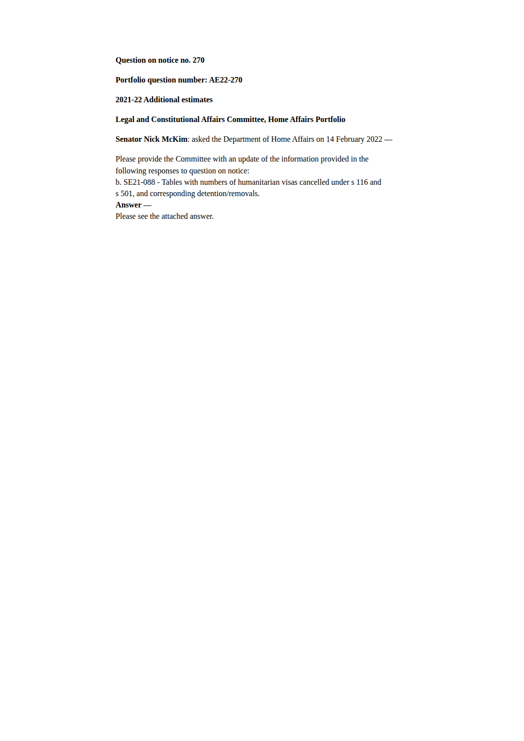Question on notice no. 270
Portfolio question number: AE22-270
2021-22 Additional estimates
Legal and Constitutional Affairs Committee, Home Affairs Portfolio
Senator Nick McKim: asked the Department of Home Affairs on 14 February 2022 —
Please provide the Committee with an update of the information provided in the
following responses to question on notice:
b. SE21-088 - Tables with numbers of humanitarian visas cancelled under s 116 and
s 501, and corresponding detention/removals.
Answer —
Please see the attached answer.